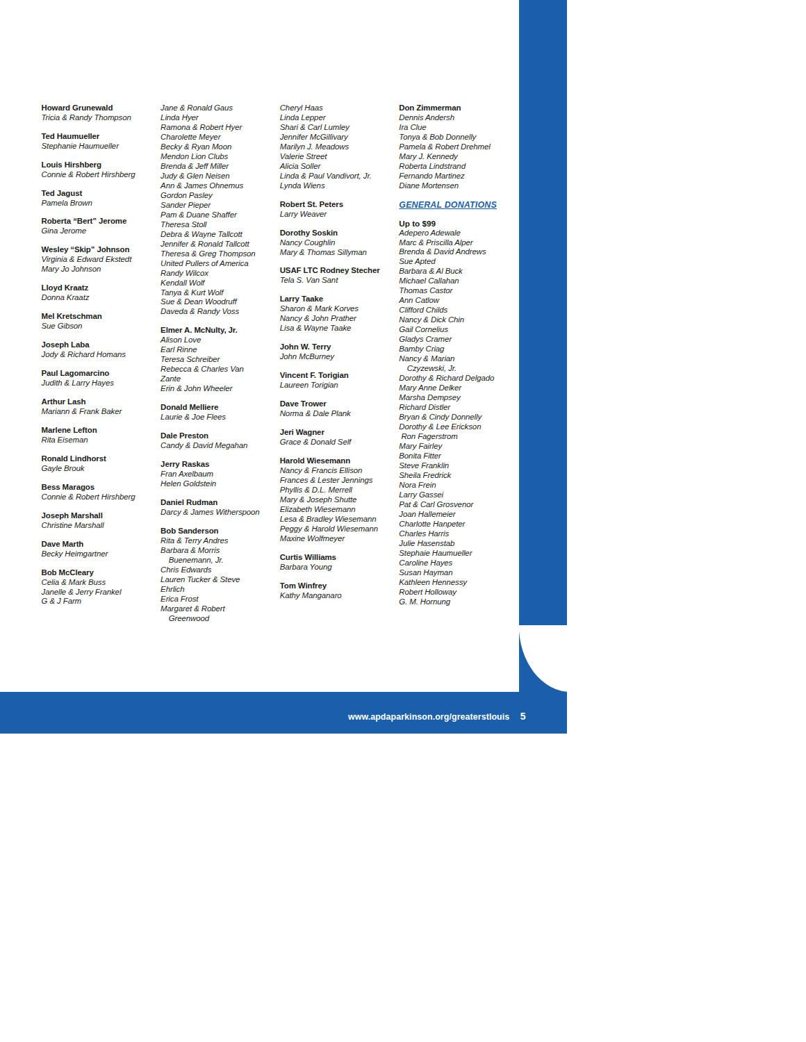Howard Grunewald
Tricia & Randy Thompson
Ted Haumueller
Stephanie Haumueller
Louis Hirshberg
Connie & Robert Hirshberg
Ted Jagust
Pamela Brown
Roberta “Bert” Jerome
Gina Jerome
Wesley “Skip” Johnson
Virginia & Edward Ekstedt
Mary Jo Johnson
Lloyd Kraatz
Donna Kraatz
Mel Kretschman
Sue Gibson
Joseph Laba
Jody & Richard Homans
Paul Lagomarcino
Judith & Larry Hayes
Arthur Lash
Mariann & Frank Baker
Marlene Lefton
Rita Eiseman
Ronald Lindhorst
Gayle Brouk
Bess Maragos
Connie & Robert Hirshberg
Joseph Marshall
Christine Marshall
Dave Marth
Becky Heimgartner
Bob McCleary
Celia & Mark Buss
Janelle & Jerry Frankel
G & J Farm
Jane & Ronald Gaus
Linda Hyer
Ramona & Robert Hyer
Charolette Meyer
Becky & Ryan Moon
Mendon Lion Clubs
Brenda & Jeff Miller
Judy & Glen Neisen
Ann & James Ohnemus
Gordon Pasley
Sander Pieper
Pam & Duane Shaffer
Theresa Stoll
Debra & Wayne Tallcott
Jennifer & Ronald Tallcott
Theresa & Greg Thompson
United Pullers of America
Randy Wilcox
Kendall Wolf
Tanya & Kurt Wolf
Sue & Dean Woodruff
Daveda & Randy Voss
Elmer A. McNulty, Jr.
Alison Love
Earl Rinne
Teresa Schreiber
Rebecca & Charles Van Zante
Erin & John Wheeler
Donald Melliere
Laurie & Joe Flees
Dale Preston
Candy & David Megahan
Jerry Raskas
Fran Axelbaum
Helen Goldstein
Daniel Rudman
Darcy & James Witherspoon
Bob Sanderson
Rita & Terry Andres
Barbara & Morris
Buenemann, Jr. Chris Edwards
Lauren Tucker & Steve Ehrlich
Erica Frost
Margaret & Robert
Greenwood
Cheryl Haas
Linda Lepper
Shari & Carl Lumley
Jennifer McGillivary
Marilyn J. Meadows
Valerie Street
Alicia Soller
Linda & Paul Vandivort, Jr.
Lynda Wiens
Robert St. Peters
Larry Weaver
Dorothy Soskin
Nancy Coughlin
Mary & Thomas Sillyman
USAF LTC Rodney Stecher
Tela S. Van Sant
Larry Taake
Sharon & Mark Korves
Nancy & John Prather
Lisa & Wayne Taake
John W. Terry
John McBurney
Vincent F. Torigian
Laureen Torigian
Dave Trower
Norma & Dale Plank
Jeri Wagner
Grace & Donald Self
Harold Wiesemann
Nancy & Francis Ellison
Frances & Lester Jennings
Phyllis & D.L. Merrell
Mary & Joseph Shutte
Elizabeth Wiesemann
Lesa & Bradley Wiesemann
Peggy & Harold Wiesemann
Maxine Wolfmeyer
Curtis Williams
Barbara Young
Tom Winfrey
Kathy Manganaro
Don Zimmerman
Dennis Andersh
Ira Clue
Tonya & Bob Donnelly
Pamela & Robert Drehmel
Mary J. Kennedy
Roberta Lindstrand
Fernando Martinez
Diane Mortensen
General Donations
Up to $99
Adepero Adewale
Marc & Priscilla Alper
Brenda & David Andrews
Sue Apted
Barbara & Al Buck
Michael Callahan
Thomas Castor
Ann Catlow
Clifford Childs
Nancy & Dick Chin
Gail Cornelius
Gladys Cramer
Bamby Criag
Nancy & Marian
Czyzewski, Jr. Dorothy & Richard Delgado
Mary Anne Delker
Marsha Dempsey
Richard Distler
Bryan & Cindy Donnelly
Dorothy & Lee Erickson
Ron Fagerstrom
Mary Fairley
Bonita Fitter
Steve Franklin
Sheila Fredrick
Nora Frein
Larry Gassei
Pat & Carl Grosvenor
Joan Hallemeier
Charlotte Hanpeter
Charles Harris
Julie Hasenstab
Stephaie Haumueller
Caroline Hayes
Susan Hayman
Kathleen Hennessy
Robert Holloway
G. M. Hornung
www.apdaparkinson.org/greaterstlouis 5